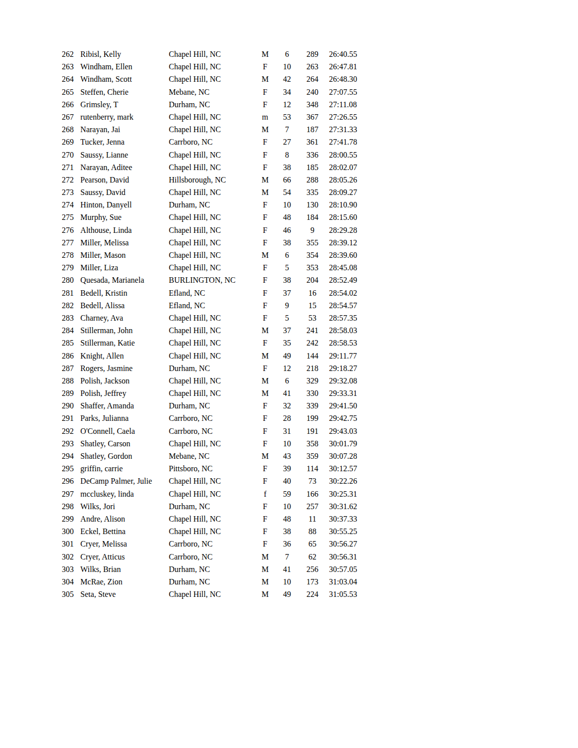| 262 | Ribisl, Kelly | Chapel Hill, NC | M | 6 | 289 | 26:40.55 |
| 263 | Windham, Ellen | Chapel Hill, NC | F | 10 | 263 | 26:47.81 |
| 264 | Windham, Scott | Chapel Hill, NC | M | 42 | 264 | 26:48.30 |
| 265 | Steffen, Cherie | Mebane, NC | F | 34 | 240 | 27:07.55 |
| 266 | Grimsley, T | Durham, NC | F | 12 | 348 | 27:11.08 |
| 267 | rutenberry, mark | Chapel Hill, NC | m | 53 | 367 | 27:26.55 |
| 268 | Narayan, Jai | Chapel Hill, NC | M | 7 | 187 | 27:31.33 |
| 269 | Tucker, Jenna | Carrboro, NC | F | 27 | 361 | 27:41.78 |
| 270 | Saussy, Lianne | Chapel Hill, NC | F | 8 | 336 | 28:00.55 |
| 271 | Narayan, Aditee | Chapel Hill, NC | F | 38 | 185 | 28:02.07 |
| 272 | Pearson, David | Hillsborough, NC | M | 66 | 288 | 28:05.26 |
| 273 | Saussy, David | Chapel Hill, NC | M | 54 | 335 | 28:09.27 |
| 274 | Hinton, Danyell | Durham, NC | F | 10 | 130 | 28:10.90 |
| 275 | Murphy, Sue | Chapel Hill, NC | F | 48 | 184 | 28:15.60 |
| 276 | Althouse, Linda | Chapel Hill, NC | F | 46 | 9 | 28:29.28 |
| 277 | Miller, Melissa | Chapel Hill, NC | F | 38 | 355 | 28:39.12 |
| 278 | Miller, Mason | Chapel Hill, NC | M | 6 | 354 | 28:39.60 |
| 279 | Miller, Liza | Chapel Hill, NC | F | 5 | 353 | 28:45.08 |
| 280 | Quesada, Marianela | BURLINGTON, NC | F | 38 | 204 | 28:52.49 |
| 281 | Bedell, Kristin | Efland, NC | F | 37 | 16 | 28:54.02 |
| 282 | Bedell, Alissa | Efland, NC | F | 9 | 15 | 28:54.57 |
| 283 | Charney, Ava | Chapel Hill, NC | F | 5 | 53 | 28:57.35 |
| 284 | Stillerman, John | Chapel Hill, NC | M | 37 | 241 | 28:58.03 |
| 285 | Stillerman, Katie | Chapel Hill, NC | F | 35 | 242 | 28:58.53 |
| 286 | Knight, Allen | Chapel Hill, NC | M | 49 | 144 | 29:11.77 |
| 287 | Rogers, Jasmine | Durham, NC | F | 12 | 218 | 29:18.27 |
| 288 | Polish, Jackson | Chapel Hill, NC | M | 6 | 329 | 29:32.08 |
| 289 | Polish, Jeffrey | Chapel Hill, NC | M | 41 | 330 | 29:33.31 |
| 290 | Shaffer, Amanda | Durham, NC | F | 32 | 339 | 29:41.50 |
| 291 | Parks, Julianna | Carrboro, NC | F | 28 | 199 | 29:42.75 |
| 292 | O'Connell, Caela | Carrboro, NC | F | 31 | 191 | 29:43.03 |
| 293 | Shatley, Carson | Chapel Hill, NC | F | 10 | 358 | 30:01.79 |
| 294 | Shatley, Gordon | Mebane, NC | M | 43 | 359 | 30:07.28 |
| 295 | griffin, carrie | Pittsboro, NC | F | 39 | 114 | 30:12.57 |
| 296 | DeCamp Palmer, Julie | Chapel Hill, NC | F | 40 | 73 | 30:22.26 |
| 297 | mccluskey, linda | Chapel Hill, NC | f | 59 | 166 | 30:25.31 |
| 298 | Wilks, Jori | Durham, NC | F | 10 | 257 | 30:31.62 |
| 299 | Andre, Alison | Chapel Hill, NC | F | 48 | 11 | 30:37.33 |
| 300 | Eckel, Bettina | Chapel Hill, NC | F | 38 | 88 | 30:55.25 |
| 301 | Cryer, Melissa | Carrboro, NC | F | 36 | 65 | 30:56.27 |
| 302 | Cryer, Atticus | Carrboro, NC | M | 7 | 62 | 30:56.31 |
| 303 | Wilks, Brian | Durham, NC | M | 41 | 256 | 30:57.05 |
| 304 | McRae, Zion | Durham, NC | M | 10 | 173 | 31:03.04 |
| 305 | Seta, Steve | Chapel Hill, NC | M | 49 | 224 | 31:05.53 |